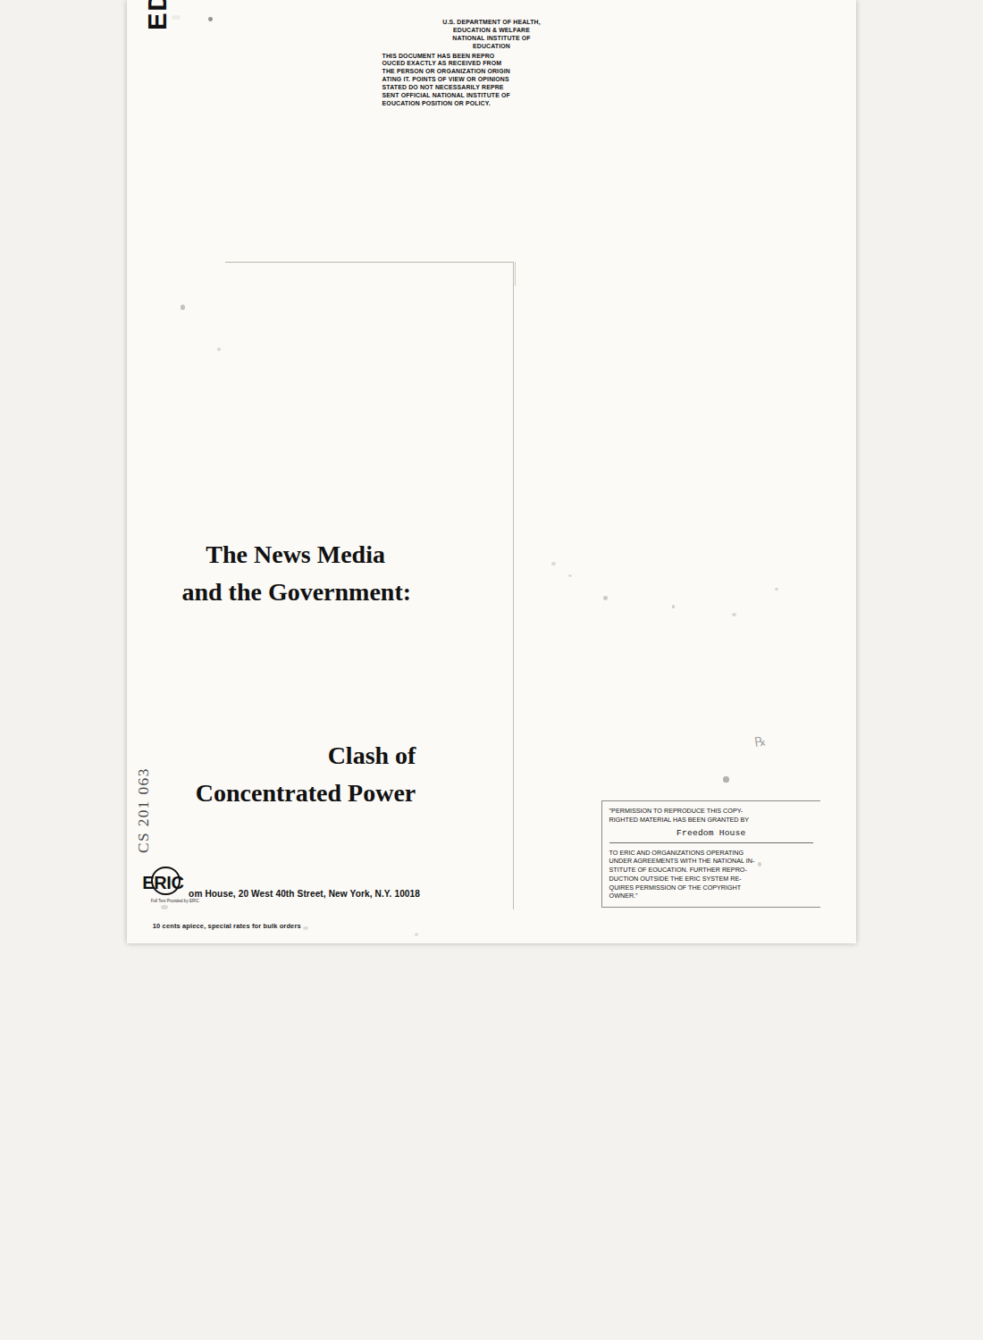ED 088083
U.S. DEPARTMENT OF HEALTH,
EDUCATION & WELFARE
NATIONAL INSTITUTE OF
EDUCATION
THIS DOCUMENT HAS BEEN REPRO
OUCED EXACTLY AS RECEIVED FROM
THE PERSON OR ORGANIZATION ORIGIN
ATING IT. POINTS OF VIEW OR OPINIONS
STATED DO NOT NECESSARILY REPRE
SENT OFFICIAL NATIONAL INSTITUTE OF
EOUCATION POSITION OR POLICY.
The News Media
and the Government:
Clash of
Concentrated Power
℞
CS 201 063
"PERMISSION TO REPRODUCE THIS COPY-
RIGHTED MATERIAL HAS BEEN GRANTED BY
Freedom House
TO ERIC AND ORGANIZATIONS OPERATING
UNDER AGREEMENTS WITH THE NATIONAL IN-
STITUTE OF EOUCATION. FURTHER REPRO-
DUCTION OUTSIDE THE ERIC SYSTEM RE-
QUIRES PERMISSION OF THE COPYRIGHT
OWNER."
ERIC Full Text Provided by ERIC
om House, 20 West 40th Street, New York, N.Y. 10018
10 cents apiece, special rates for bulk orders